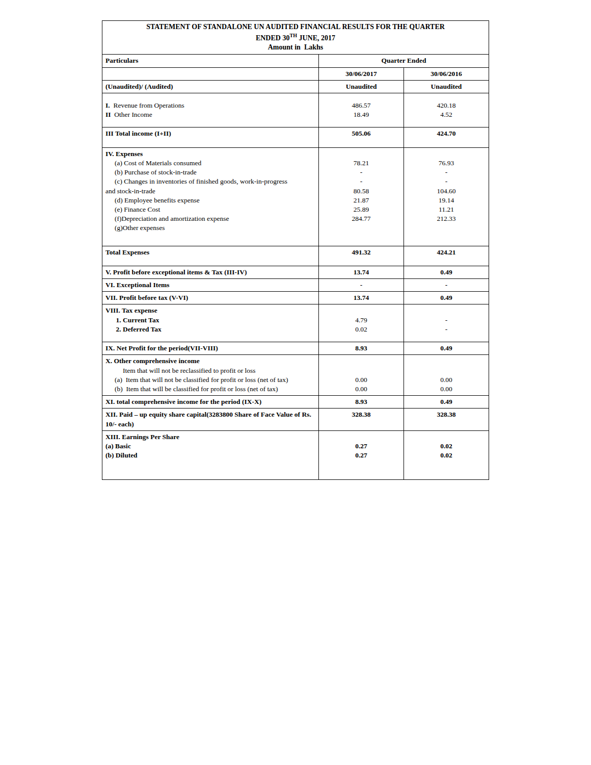| STATEMENT OF STANDALONE UN AUDITED FINANCIAL RESULTS FOR THE QUARTER ENDED 30 TH JUNE, 2017 Amount in Lakhs |
| Particulars | Quarter Ended |
| | 30/06/2017 | 30/06/2016 |
| (Unaudited)/ (Audited) | Unaudited | Unaudited |
| I. Revenue from Operations II Other Income | 486.57 18.49 | 420.18 4.52 |
| III Total income (I+II) | 505.06 | 424.70 |
| IV. Expenses (a) Cost of Materials consumed (b) Purchase of stock-in-trade (c) Changes in inventories of finished goods, work-in-progress and stock-in-trade (d) Employee benefits expense (e) Finance Cost (f)Depreciation and amortization expense (g)Other expenses | 78.21 - - 80.58 21.87 25.89 284.77 | 76.93 - - 104.60 19.14 11.21 212.33 |
| Total Expenses | 491.32 | 424.21 |
| V. Profit before exceptional items & Tax (III-IV) | 13.74 | 0.49 |
| VI. Exceptional Items | - | - |
| VII. Profit before tax (V-VI) | 13.74 | 0.49 |
| VIII. Tax expense Current Tax Deferred Tax | 4.79 0.02 | - - |
| IX. Net Profit for the period(VII-VIII) | 8.93 | 0.49 |
| X. Other comprehensive income Item that will not be reclassified to profit or loss (a) Item that will not be classified for profit or loss (net of tax) (b) Item that will be classified for profit or loss (net of tax) | 0.00 0.00 | 0.00 0.00 |
| XI. total comprehensive income for the period (IX-X) | 8.93 | 0.49 |
| XII. Paid – up equity share capital(3283800 Share of Face Value of Rs. 10/- each) | 328.38 | 328.38 |
| XIII. Earnings Per Share (a) Basic (b) Diluted | 0.27 0.27 | 0.02 0.02 |